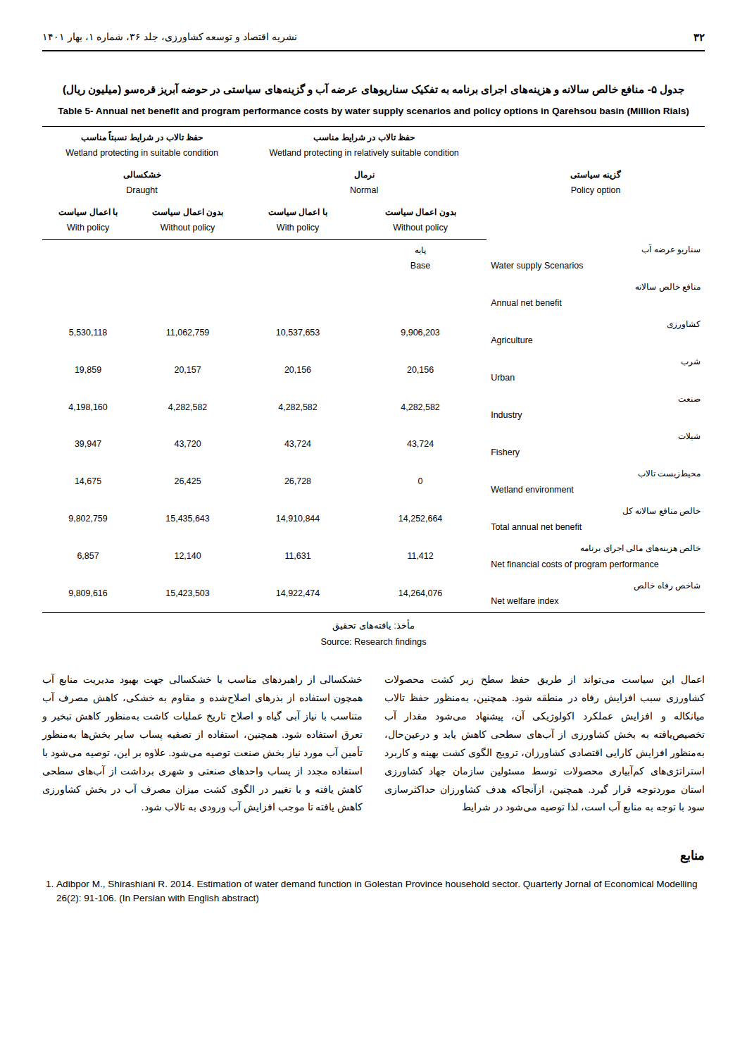۳۲ نشریه اقتصاد و توسعه کشاورزی، جلد ۳۶، شماره ۱، بهار ۱۴۰۱
جدول ۵- منافع خالص سالانه و هزینه‌های اجرای برنامه به تفکیک سناریوهای عرضه آب و گزینه‌های سیاستی در حوضه آبریز قره‌سو (میلیون ریال)
Table 5- Annual net benefit and program performance costs by water supply scenarios and policy options in Qarehsou basin (Million Rials)
| گزینه سیاستی Policy option | حفظ تالاب در شرایط مناسب Wetland protecting in relatively suitable condition | حفظ تالاب در شرایط نسبتاً مناسب Wetland protecting in suitable condition |
| --- | --- | --- |
| نرمال Normal | خشکسالی Draught |
| بدون اعمال سیاست Without policy | با اعمال سیاست With policy | بدون اعمال سیاست Without policy | با اعمال سیاست With policy |
| سناریو عرضه آب Water supply Scenarios | پایه Base | |
| منافع خالص سالانه Annual net benefit | | | | |
| کشاورزی Agriculture | 9,906,203 | 10,537,653 | 11,062,759 | 5,530,118 |
| شرب Urban | 20,156 | 20,156 | 20,157 | 19,859 |
| صنعت Industry | 4,282,582 | 4,282,582 | 4,282,582 | 4,198,160 |
| شیلات Fishery | 43,724 | 43,724 | 43,720 | 39,947 |
| محیط‌زیست تالاب Wetland environment | 0 | 26,728 | 26,425 | 14,675 |
| خالص منافع سالانه کل Total annual net benefit | 14,252,664 | 14,910,844 | 15,435,643 | 9,802,759 |
| خالص هزینه‌های مالی اجرای برنامه Net financial costs of program performance | 11,412 | 11,631 | 12,140 | 6,857 |
| شاخص رفاه خالص Net welfare index | 14,264,076 | 14,922,474 | 15,423,503 | 9,809,616 |
مأخذ: یافته‌های تحقیق
Source: Research findings
اعمال این سیاست می‌تواند از طریق حفظ سطح زیر کشت محصولات کشاورزی سبب افزایش رفاه در منطقه شود. همچنین، به‌منظور حفظ تالاب میانکاله و افزایش عملکرد اکولوژیکی آن، پیشنهاد می‌شود مقدار آب تخصیص‌یافته به بخش کشاورزی از آب‌های سطحی کاهش یابد و درعین‌حال، به‌منظور افزایش کارایی اقتصادی کشاورزان، ترویج الگوی کشت بهینه و کاربرد استراتژی‌های کم‌آبیاری محصولات توسط مسئولین سازمان جهاد کشاورزی استان موردتوجه قرار گیرد. همچنین، ازآنجاکه هدف کشاورزان حداکثرسازی سود با توجه به منابع آب است، لذا توصیه می‌شود در شرایط
خشکسالی از راهبردهای مناسب با خشکسالی جهت بهبود مدیریت منابع آب همچون استفاده از بذرهای اصلاح‌شده و مقاوم به خشکی، کاهش مصرف آب متناسب با نیاز آبی گیاه و اصلاح تاریخ عملیات کاشت به‌منظور کاهش تبخیر و تعرق استفاده شود. همچنین، استفاده از تصفیه پساب سایر بخش‌ها به‌منظور تأمین آب مورد نیاز بخش صنعت توصیه می‌شود. علاوه بر این، توصیه می‌شود با استفاده مجدد از پساب واحدهای صنعتی و شهری برداشت از آب‌های سطحی کاهش یافته و با تغییر در الگوی کشت میزان مصرف آب در بخش کشاورزی کاهش یافته تا موجب افزایش آب ورودی به تالاب شود.
منابع
Adibpor M., Shirashiani R. 2014. Estimation of water demand function in Golestan Province household sector. Quarterly Jornal of Economical Modelling 26(2): 91-106. (In Persian with English abstract)